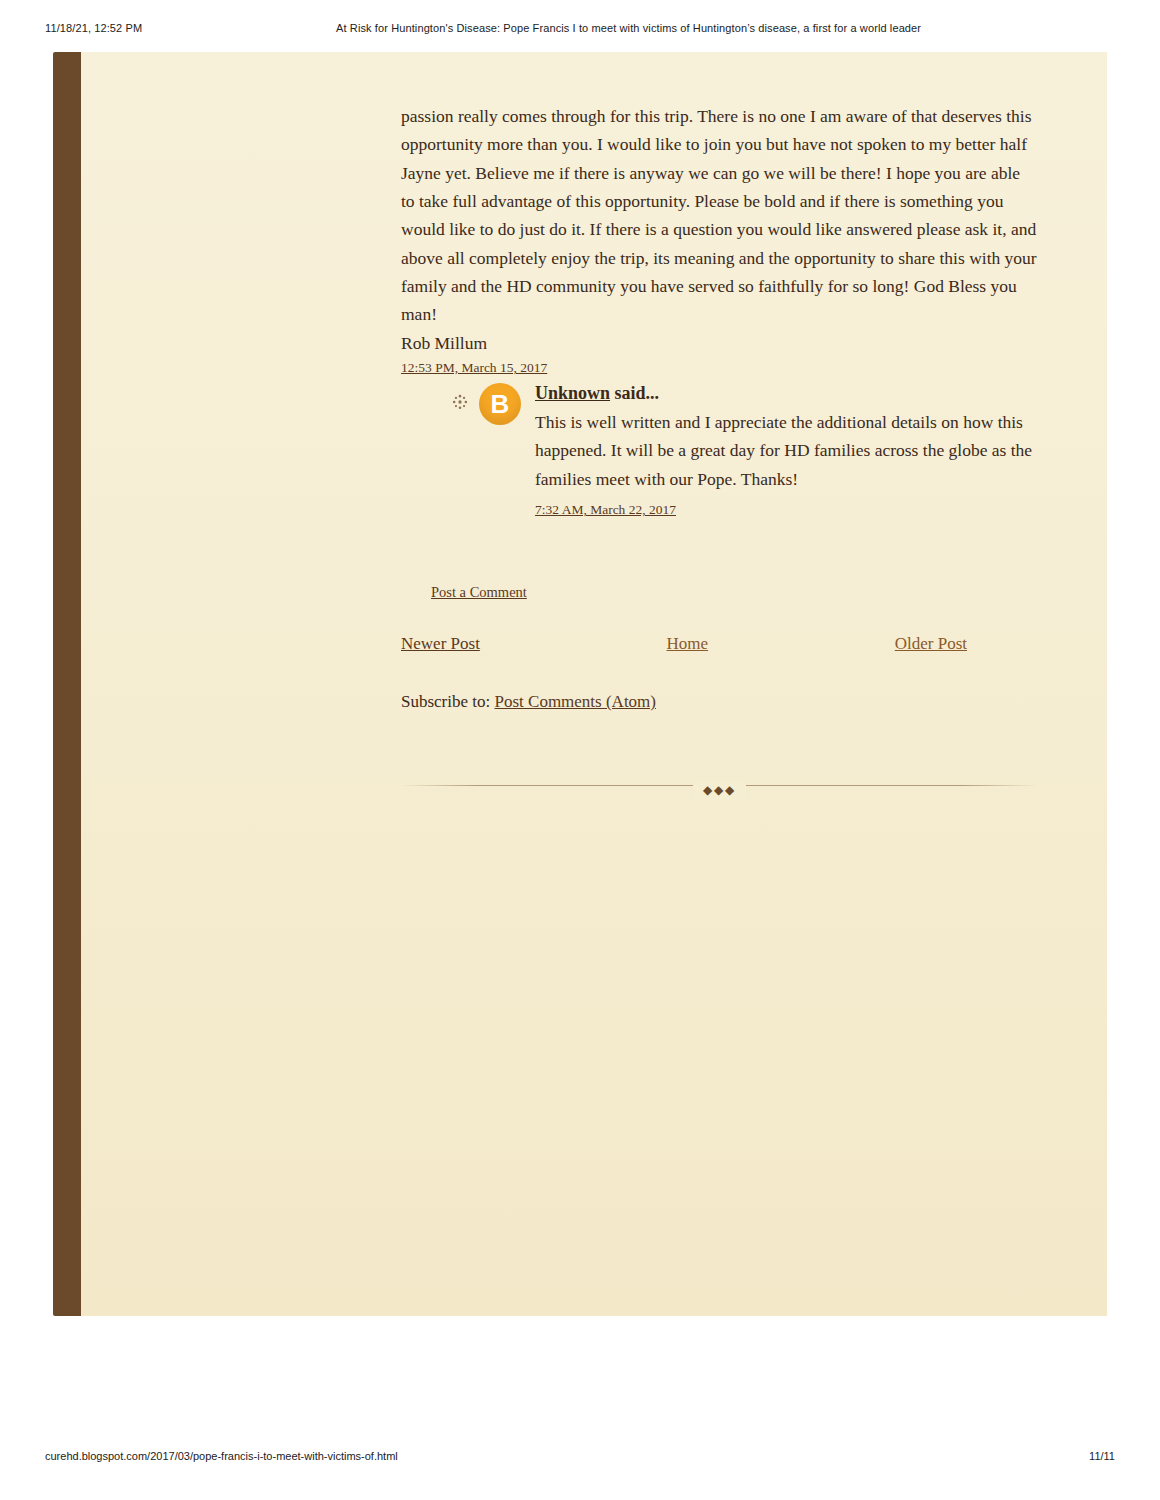11/18/21, 12:52 PM
At Risk for Huntington's Disease: Pope Francis I to meet with victims of Huntington’s disease, a first for a world leader
passion really comes through for this trip. There is no one I am aware of that deserves this opportunity more than you. I would like to join you but have not spoken to my better half Jayne yet. Believe me if there is anyway we can go we will be there! I hope you are able to take full advantage of this opportunity. Please be bold and if there is something you would like to do just do it. If there is a question you would like answered please ask it, and above all completely enjoy the trip, its meaning and the opportunity to share this with your family and the HD community you have served so faithfully for so long! God Bless you man!
Rob Millum
12:53 PM, March 15, 2017
B
Unknown said...
This is well written and I appreciate the additional details on how this happened. It will be a great day for HD families across the globe as the families meet with our Pope. Thanks!
7:32 AM, March 22, 2017
Post a Comment
Newer Post Home Older Post
Subscribe to: Post Comments (Atom)
◆◆◆
curehd.blogspot.com/2017/03/pope-francis-i-to-meet-with-victims-of.html
11/11